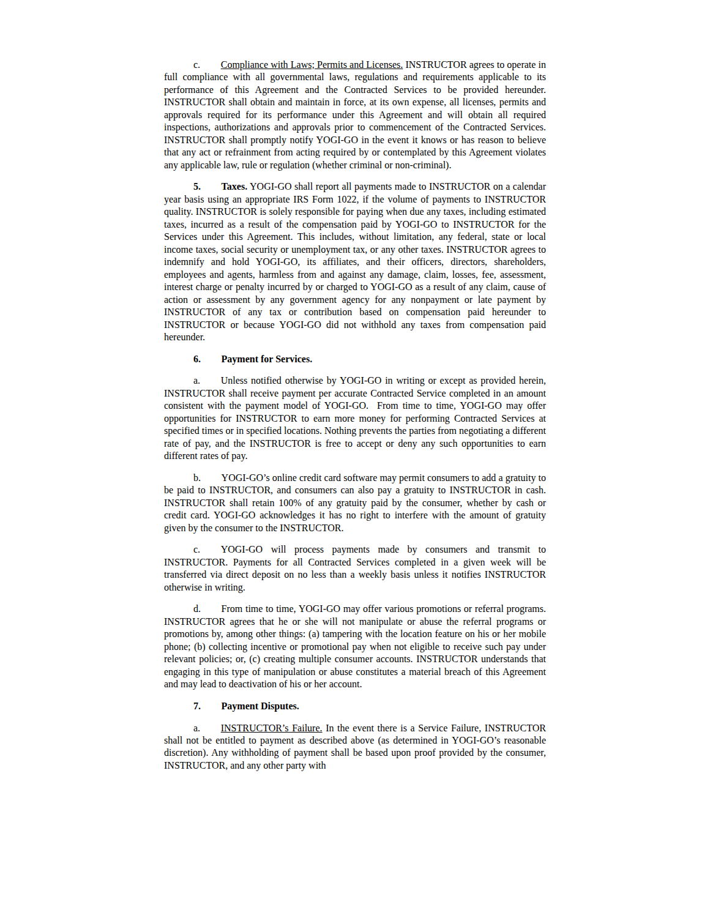c. Compliance with Laws; Permits and Licenses. INSTRUCTOR agrees to operate in full compliance with all governmental laws, regulations and requirements applicable to its performance of this Agreement and the Contracted Services to be provided hereunder. INSTRUCTOR shall obtain and maintain in force, at its own expense, all licenses, permits and approvals required for its performance under this Agreement and will obtain all required inspections, authorizations and approvals prior to commencement of the Contracted Services. INSTRUCTOR shall promptly notify YOGI-GO in the event it knows or has reason to believe that any act or refrainment from acting required by or contemplated by this Agreement violates any applicable law, rule or regulation (whether criminal or non-criminal).
5. Taxes. YOGI-GO shall report all payments made to INSTRUCTOR on a calendar year basis using an appropriate IRS Form 1022, if the volume of payments to INSTRUCTOR quality. INSTRUCTOR is solely responsible for paying when due any taxes, including estimated taxes, incurred as a result of the compensation paid by YOGI-GO to INSTRUCTOR for the Services under this Agreement. This includes, without limitation, any federal, state or local income taxes, social security or unemployment tax, or any other taxes. INSTRUCTOR agrees to indemnify and hold YOGI-GO, its affiliates, and their officers, directors, shareholders, employees and agents, harmless from and against any damage, claim, losses, fee, assessment, interest charge or penalty incurred by or charged to YOGI-GO as a result of any claim, cause of action or assessment by any government agency for any nonpayment or late payment by INSTRUCTOR of any tax or contribution based on compensation paid hereunder to INSTRUCTOR or because YOGI-GO did not withhold any taxes from compensation paid hereunder.
6. Payment for Services.
a. Unless notified otherwise by YOGI-GO in writing or except as provided herein, INSTRUCTOR shall receive payment per accurate Contracted Service completed in an amount consistent with the payment model of YOGI-GO. From time to time, YOGI-GO may offer opportunities for INSTRUCTOR to earn more money for performing Contracted Services at specified times or in specified locations. Nothing prevents the parties from negotiating a different rate of pay, and the INSTRUCTOR is free to accept or deny any such opportunities to earn different rates of pay.
b. YOGI-GO’s online credit card software may permit consumers to add a gratuity to be paid to INSTRUCTOR, and consumers can also pay a gratuity to INSTRUCTOR in cash. INSTRUCTOR shall retain 100% of any gratuity paid by the consumer, whether by cash or credit card. YOGI-GO acknowledges it has no right to interfere with the amount of gratuity given by the consumer to the INSTRUCTOR.
c. YOGI-GO will process payments made by consumers and transmit to INSTRUCTOR. Payments for all Contracted Services completed in a given week will be transferred via direct deposit on no less than a weekly basis unless it notifies INSTRUCTOR otherwise in writing.
d. From time to time, YOGI-GO may offer various promotions or referral programs. INSTRUCTOR agrees that he or she will not manipulate or abuse the referral programs or promotions by, among other things: (a) tampering with the location feature on his or her mobile phone; (b) collecting incentive or promotional pay when not eligible to receive such pay under relevant policies; or, (c) creating multiple consumer accounts. INSTRUCTOR understands that engaging in this type of manipulation or abuse constitutes a material breach of this Agreement and may lead to deactivation of his or her account.
7. Payment Disputes.
a. INSTRUCTOR’s Failure. In the event there is a Service Failure, INSTRUCTOR shall not be entitled to payment as described above (as determined in YOGI-GO’s reasonable discretion). Any withholding of payment shall be based upon proof provided by the consumer, INSTRUCTOR, and any other party with